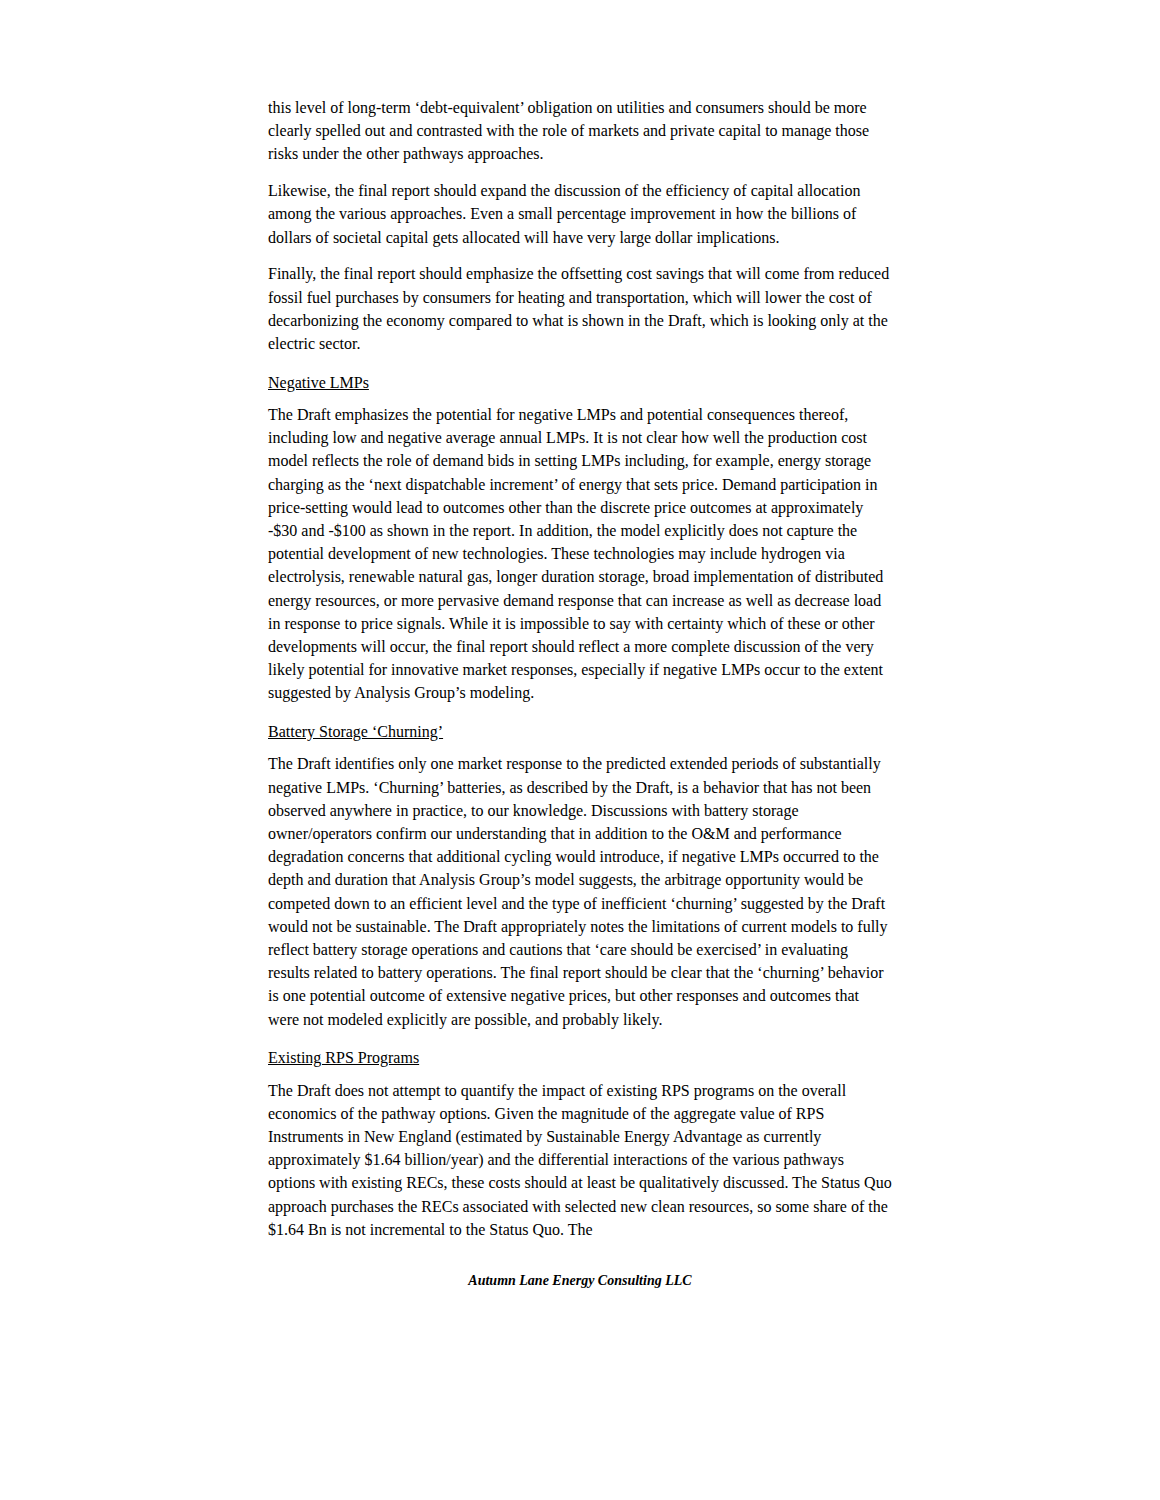this level of long-term ‘debt-equivalent’ obligation on utilities and consumers should be more clearly spelled out and contrasted with the role of markets and private capital to manage those risks under the other pathways approaches.
Likewise, the final report should expand the discussion of the efficiency of capital allocation among the various approaches. Even a small percentage improvement in how the billions of dollars of societal capital gets allocated will have very large dollar implications.
Finally, the final report should emphasize the offsetting cost savings that will come from reduced fossil fuel purchases by consumers for heating and transportation, which will lower the cost of decarbonizing the economy compared to what is shown in the Draft, which is looking only at the electric sector.
Negative LMPs
The Draft emphasizes the potential for negative LMPs and potential consequences thereof, including low and negative average annual LMPs. It is not clear how well the production cost model reflects the role of demand bids in setting LMPs including, for example, energy storage charging as the ‘next dispatchable increment’ of energy that sets price. Demand participation in price-setting would lead to outcomes other than the discrete price outcomes at approximately -$30 and -$100 as shown in the report. In addition, the model explicitly does not capture the potential development of new technologies. These technologies may include hydrogen via electrolysis, renewable natural gas, longer duration storage, broad implementation of distributed energy resources, or more pervasive demand response that can increase as well as decrease load in response to price signals. While it is impossible to say with certainty which of these or other developments will occur, the final report should reflect a more complete discussion of the very likely potential for innovative market responses, especially if negative LMPs occur to the extent suggested by Analysis Group’s modeling.
Battery Storage ‘Churning’
The Draft identifies only one market response to the predicted extended periods of substantially negative LMPs. ‘Churning’ batteries, as described by the Draft, is a behavior that has not been observed anywhere in practice, to our knowledge. Discussions with battery storage owner/operators confirm our understanding that in addition to the O&M and performance degradation concerns that additional cycling would introduce, if negative LMPs occurred to the depth and duration that Analysis Group’s model suggests, the arbitrage opportunity would be competed down to an efficient level and the type of inefficient ‘churning’ suggested by the Draft would not be sustainable. The Draft appropriately notes the limitations of current models to fully reflect battery storage operations and cautions that ‘care should be exercised’ in evaluating results related to battery operations. The final report should be clear that the ‘churning’ behavior is one potential outcome of extensive negative prices, but other responses and outcomes that were not modeled explicitly are possible, and probably likely.
Existing RPS Programs
The Draft does not attempt to quantify the impact of existing RPS programs on the overall economics of the pathway options. Given the magnitude of the aggregate value of RPS Instruments in New England (estimated by Sustainable Energy Advantage as currently approximately $1.64 billion/year) and the differential interactions of the various pathways options with existing RECs, these costs should at least be qualitatively discussed. The Status Quo approach purchases the RECs associated with selected new clean resources, so some share of the $1.64 Bn is not incremental to the Status Quo. The
Autumn Lane Energy Consulting LLC